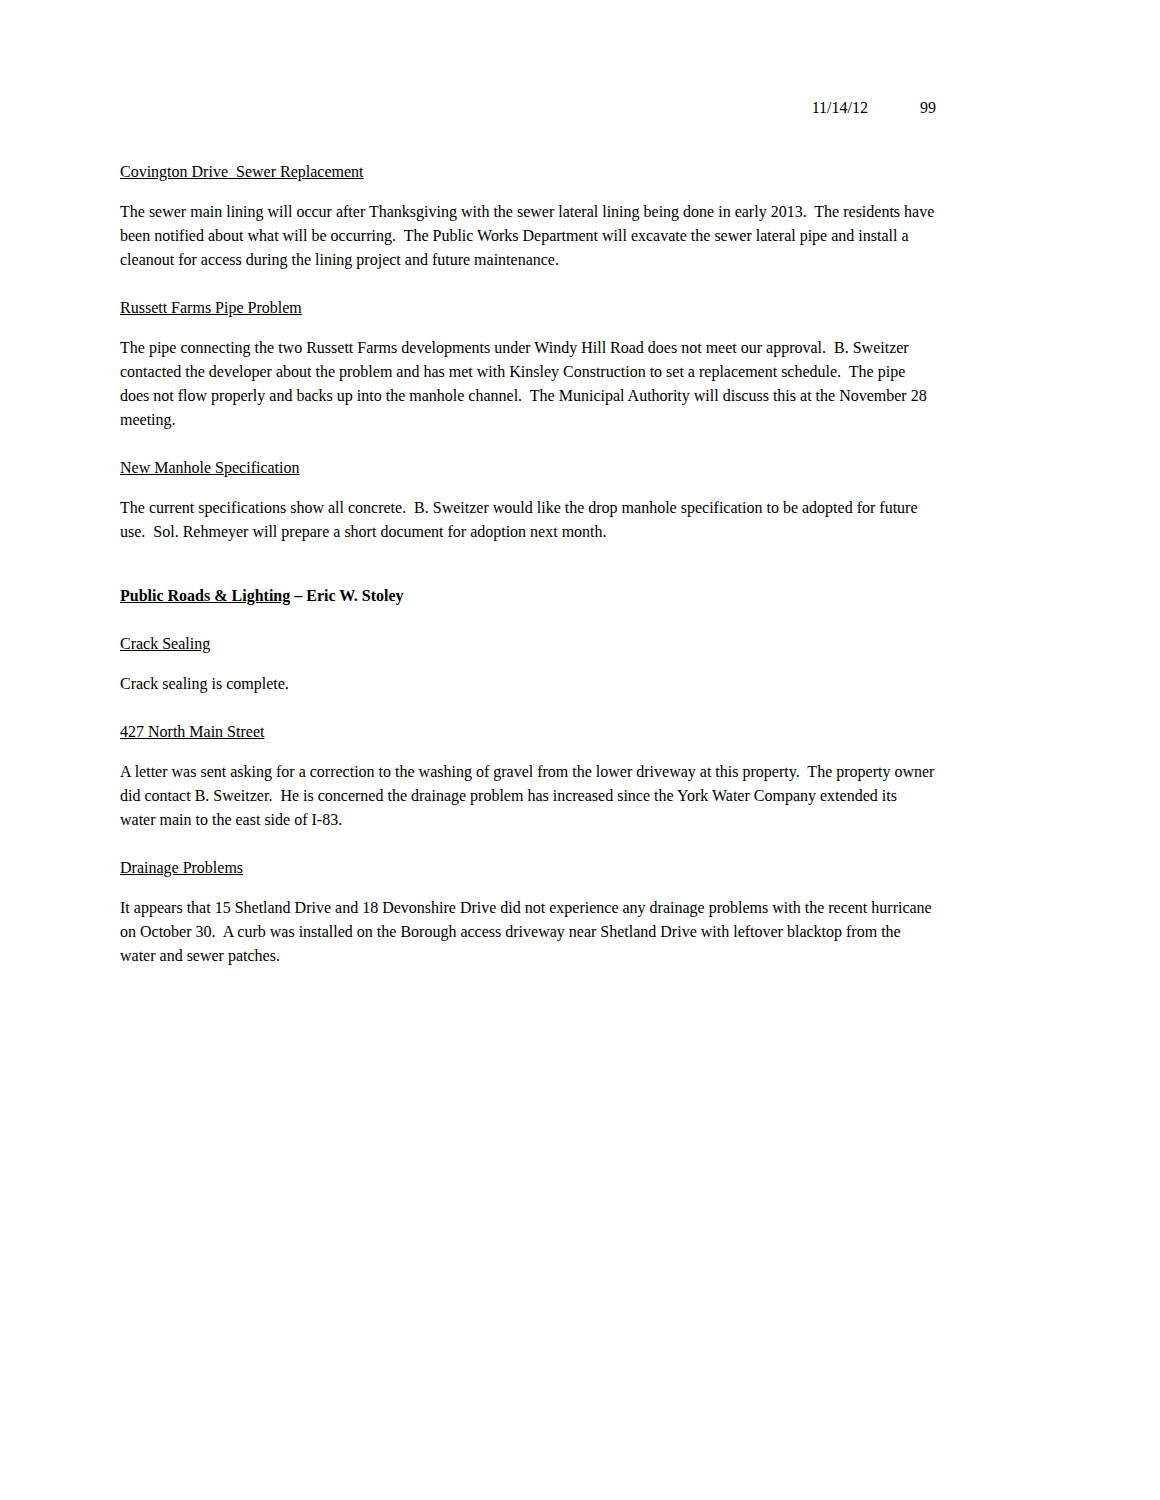11/14/12 99
Covington Drive Sewer Replacement
The sewer main lining will occur after Thanksgiving with the sewer lateral lining being done in early 2013. The residents have been notified about what will be occurring. The Public Works Department will excavate the sewer lateral pipe and install a cleanout for access during the lining project and future maintenance.
Russett Farms Pipe Problem
The pipe connecting the two Russett Farms developments under Windy Hill Road does not meet our approval. B. Sweitzer contacted the developer about the problem and has met with Kinsley Construction to set a replacement schedule. The pipe does not flow properly and backs up into the manhole channel. The Municipal Authority will discuss this at the November 28 meeting.
New Manhole Specification
The current specifications show all concrete. B. Sweitzer would like the drop manhole specification to be adopted for future use. Sol. Rehmeyer will prepare a short document for adoption next month.
Public Roads & Lighting – Eric W. Stoley
Crack Sealing
Crack sealing is complete.
427 North Main Street
A letter was sent asking for a correction to the washing of gravel from the lower driveway at this property. The property owner did contact B. Sweitzer. He is concerned the drainage problem has increased since the York Water Company extended its water main to the east side of I-83.
Drainage Problems
It appears that 15 Shetland Drive and 18 Devonshire Drive did not experience any drainage problems with the recent hurricane on October 30. A curb was installed on the Borough access driveway near Shetland Drive with leftover blacktop from the water and sewer patches.